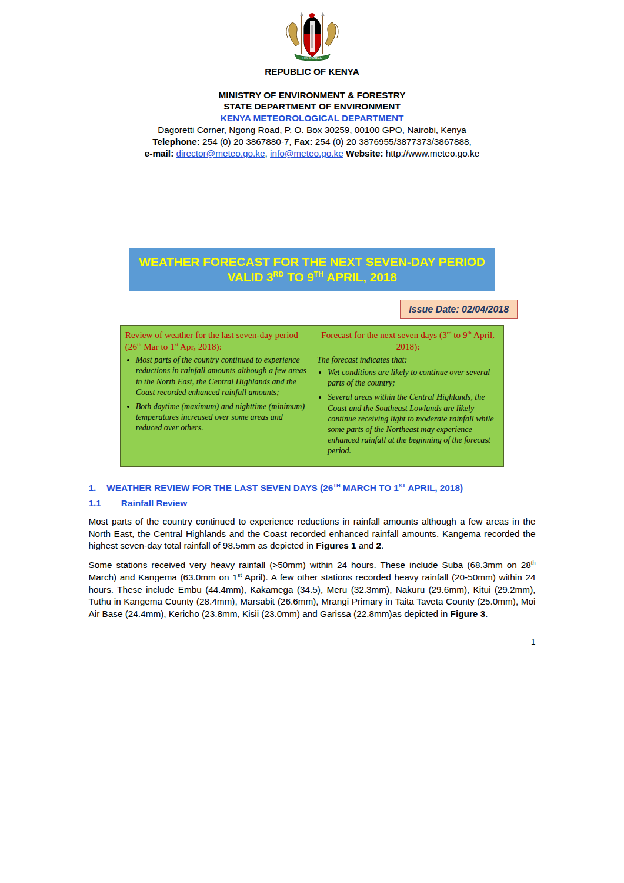HARAMBEE
REPUBLIC OF KENYA
MINISTRY OF ENVIRONMENT & FORESTRY
STATE DEPARTMENT OF ENVIRONMENT
KENYA METEOROLOGICAL DEPARTMENT
Dagoretti Corner, Ngong Road, P. O. Box 30259, 00100 GPO, Nairobi, Kenya
Telephone: 254 (0) 20 3867880-7, Fax: 254 (0) 20 3876955/3877373/3867888,
e-mail: director@meteo.go.ke, info@meteo.go.ke Website: http://www.meteo.go.ke
WEATHER FORECAST FOR THE NEXT SEVEN-DAY PERIOD VALID 3RD TO 9TH APRIL, 2018
Issue Date: 02/04/2018
| Review of weather for the last seven-day period (26 th Mar to 1 st Apr, 2018): Most parts of the country continued to experience reductions in rainfall amounts although a few areas in the North East, the Central Highlands and the Coast recorded enhanced rainfall amounts; Both daytime (maximum) and nighttime (minimum) temperatures increased over some areas and reduced over others. | Forecast for the next seven days (3 rd to 9 th April, 2018): The forecast indicates that: Wet conditions are likely to continue over several parts of the country; Several areas within the Central Highlands, the Coast and the Southeast Lowlands are likely continue receiving light to moderate rainfall while some parts of the Northeast may experience enhanced rainfall at the beginning of the forecast period. |
1. WEATHER REVIEW FOR THE LAST SEVEN DAYS (26TH MARCH TO 1ST APRIL, 2018)
1.1 Rainfall Review
Most parts of the country continued to experience reductions in rainfall amounts although a few areas in the North East, the Central Highlands and the Coast recorded enhanced rainfall amounts. Kangema recorded the highest seven-day total rainfall of 98.5mm as depicted in Figures 1 and 2.
Some stations received very heavy rainfall (>50mm) within 24 hours. These include Suba (68.3mm on 28th March) and Kangema (63.0mm on 1st April). A few other stations recorded heavy rainfall (20-50mm) within 24 hours. These include Embu (44.4mm), Kakamega (34.5), Meru (32.3mm), Nakuru (29.6mm), Kitui (29.2mm), Tuthu in Kangema County (28.4mm), Marsabit (26.6mm), Mrangi Primary in Taita Taveta County (25.0mm), Moi Air Base (24.4mm), Kericho (23.8mm, Kisii (23.0mm) and Garissa (22.8mm)as depicted in Figure 3.
1